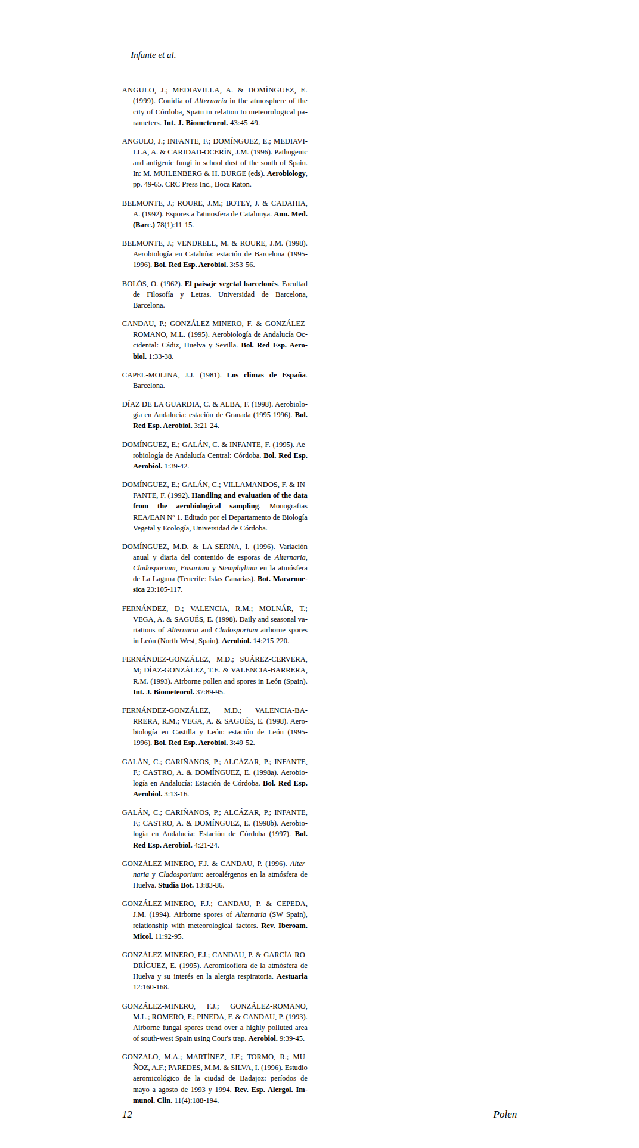Infante et al.
ANGULO, J.; MEDIAVILLA, A. & DOMÍNGUEZ, E. (1999). Conidia of Alternaria in the atmosphere of the city of Córdoba, Spain in relation to meteorological parameters. Int. J. Biometeorol. 43:45-49.
ANGULO, J.; INFANTE, F.; DOMÍNGUEZ, E.; MEDIAVILLA, A. & CARIDAD-OCERÍN, J.M. (1996). Pathogenic and antigenic fungi in school dust of the south of Spain. In: M. MUILENBERG & H. BURGE (eds). Aerobiology, pp. 49-65. CRC Press Inc., Boca Raton.
BELMONTE, J.; ROURE, J.M.; BOTEY, J. & CADAHIA, A. (1992). Espores a l'atmosfera de Catalunya. Ann. Med. (Barc.) 78(1):11-15.
BELMONTE, J.; VENDRELL, M. & ROURE, J.M. (1998). Aerobiología en Cataluña: estación de Barcelona (1995-1996). Bol. Red Esp. Aerobiol. 3:53-56.
BOLÓS, O. (1962). El paisaje vegetal barcelonés. Facultad de Filosofía y Letras. Universidad de Barcelona, Barcelona.
CANDAU, P.; GONZÁLEZ-MINERO, F. & GONZÁLEZ-ROMANO, M.L. (1995). Aerobiología de Andalucía Occidental: Cádiz, Huelva y Sevilla. Bol. Red Esp. Aerobiol. 1:33-38.
CAPEL-MOLINA, J.J. (1981). Los climas de España. Barcelona.
DÍAZ DE LA GUARDIA, C. & ALBA, F. (1998). Aerobiología en Andalucía: estación de Granada (1995-1996). Bol. Red Esp. Aerobiol. 3:21-24.
DOMÍNGUEZ, E.; GALÁN, C. & INFANTE, F. (1995). Aerobiología de Andalucía Central: Córdoba. Bol. Red Esp. Aerobiol. 1:39-42.
DOMÍNGUEZ, E.; GALÁN, C.; VILLAMANDOS, F. & INFANTE, F. (1992). Handling and evaluation of the data from the aerobiological sampling. Monografias REA/EAN Nº 1. Editado por el Departamento de Biología Vegetal y Ecología, Universidad de Córdoba.
DOMÍNGUEZ, M.D. & LA-SERNA, I. (1996). Variación anual y diaria del contenido de esporas de Alternaria, Cladosporium, Fusarium y Stemphylium en la atmósfera de La Laguna (Tenerife: Islas Canarias). Bot. Macaronesica 23:105-117.
FERNÁNDEZ, D.; VALENCIA, R.M.; MOLNÁR, T.; VEGA, A. & SAGÜÉS, E. (1998). Daily and seasonal variations of Alternaria and Cladosporium airborne spores in León (North-West, Spain). Aerobiol. 14:215-220.
FERNÁNDEZ-GONZÁLEZ, M.D.; SUÁREZ-CERVERA, M; DÍAZ-GONZÁLEZ, T.E. & VALENCIA-BARRERA, R.M. (1993). Airborne pollen and spores in León (Spain). Int. J. Biometeorol. 37:89-95.
FERNÁNDEZ-GONZÁLEZ, M.D.; VALENCIA-BARRERA, R.M.; VEGA, A. & SAGÜÉS, E. (1998). Aerobiología en Castilla y León: estación de León (1995-1996). Bol. Red Esp. Aerobiol. 3:49-52.
GALÁN, C.; CARIÑANOS, P.; ALCÁZAR, P.; INFANTE, F.; CASTRO, A. & DOMÍNGUEZ, E. (1998a). Aerobiología en Andalucía: Estación de Córdoba. Bol. Red Esp. Aerobiol. 3:13-16.
GALÁN, C.; CARIÑANOS, P.; ALCÁZAR, P.; INFANTE, F.; CASTRO, A. & DOMÍNGUEZ, E. (1998b). Aerobiología en Andalucía: Estación de Córdoba (1997). Bol. Red Esp. Aerobiol. 4:21-24.
GONZÁLEZ-MINERO, F.J. & CANDAU, P. (1996). Alternaria y Cladosporium: aeroalérgenos en la atmósfera de Huelva. Studia Bot. 13:83-86.
GONZÁLEZ-MINERO, F.J.; CANDAU, P. & CEPEDA, J.M. (1994). Airborne spores of Alternaria (SW Spain), relationship with meteorological factors. Rev. Iberoam. Micol. 11:92-95.
GONZÁLEZ-MINERO, F.J.; CANDAU, P. & GARCÍA-RODRÍGUEZ, E. (1995). Aeromicoflora de la atmósfera de Huelva y su interés en la alergia respiratoria. Aestuaria 12:160-168.
GONZÁLEZ-MINERO, F.J.; GONZÁLEZ-ROMANO, M.L.; ROMERO, F.; PINEDA, F. & CANDAU, P. (1993). Airborne fungal spores trend over a highly polluted area of south-west Spain using Cour's trap. Aerobiol. 9:39-45.
GONZALO, M.A.; MARTÍNEZ, J.F.; TORMO, R.; MUÑOZ, A.F.; PAREDES, M.M. & SILVA, I. (1996). Estudio aeromicológico de la ciudad de Badajoz: períodos de mayo a agosto de 1993 y 1994. Rev. Esp. Alergol. Immunol. Clin. 11(4):188-194.
12 Polen